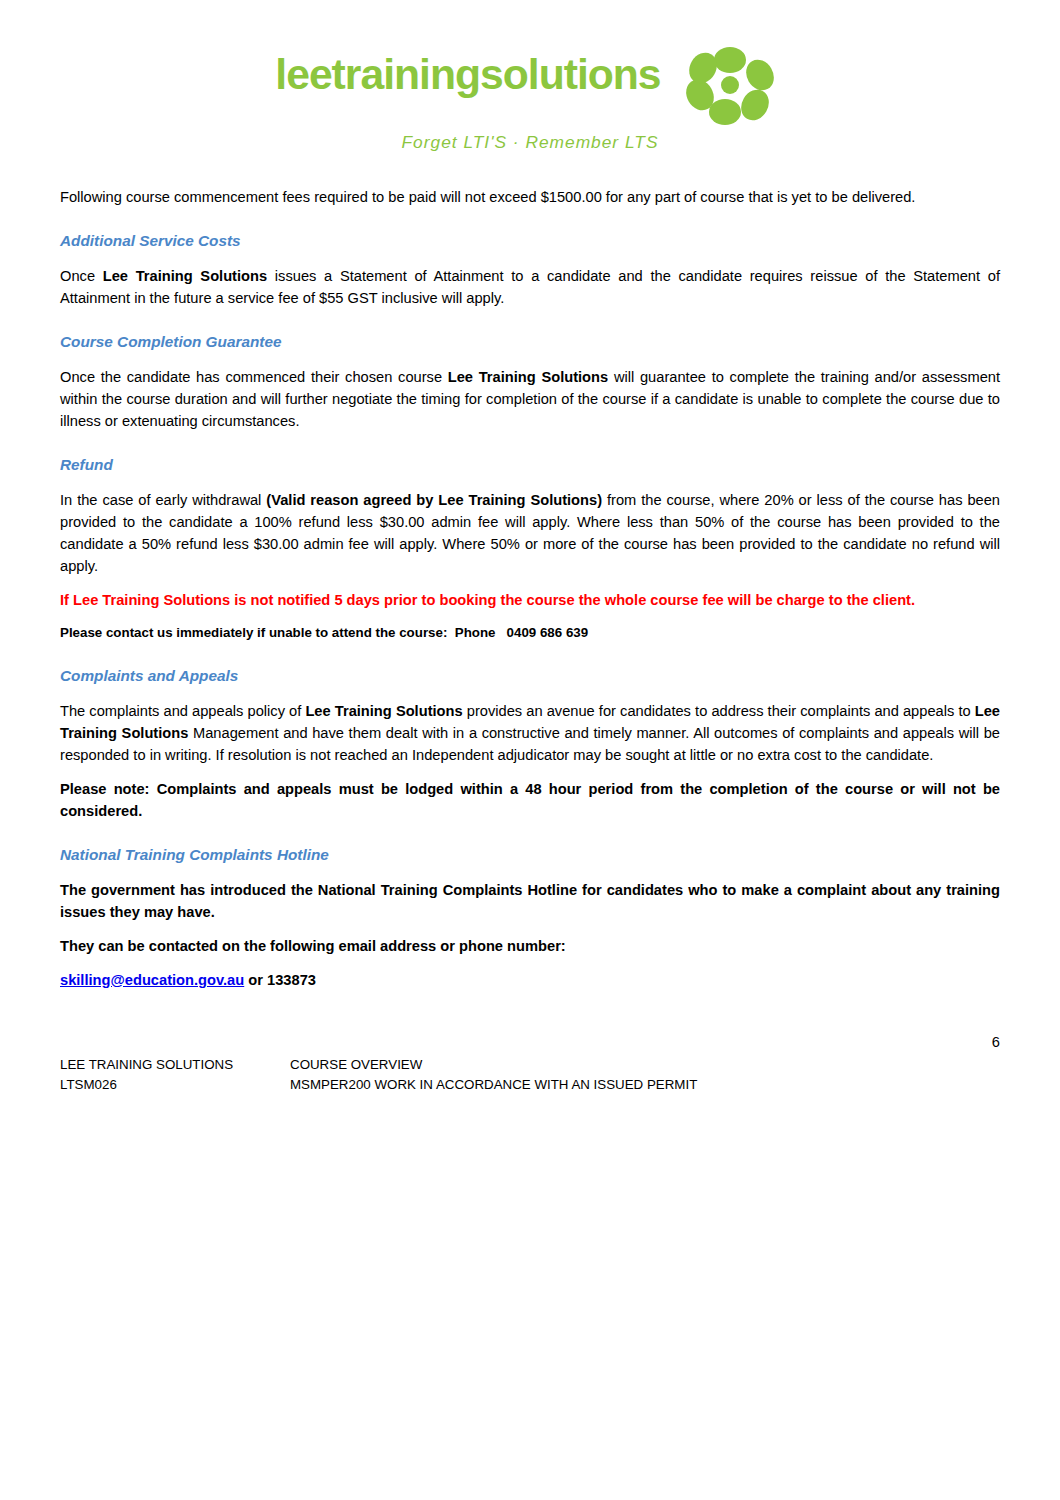leetrainingsolutions
Forget LTI'S · Remember LTS
Following course commencement fees required to be paid will not exceed $1500.00 for any part of course that is yet to be delivered.
Additional Service Costs
Once Lee Training Solutions issues a Statement of Attainment to a candidate and the candidate requires reissue of the Statement of Attainment in the future a service fee of $55 GST inclusive will apply.
Course Completion Guarantee
Once the candidate has commenced their chosen course Lee Training Solutions will guarantee to complete the training and/or assessment within the course duration and will further negotiate the timing for completion of the course if a candidate is unable to complete the course due to illness or extenuating circumstances.
Refund
In the case of early withdrawal (Valid reason agreed by Lee Training Solutions) from the course, where 20% or less of the course has been provided to the candidate a 100% refund less $30.00 admin fee will apply. Where less than 50% of the course has been provided to the candidate a 50% refund less $30.00 admin fee will apply. Where 50% or more of the course has been provided to the candidate no refund will apply.
If Lee Training Solutions is not notified 5 days prior to booking the course the whole course fee will be charge to the client.
Please contact us immediately if unable to attend the course: Phone 0409 686 639
Complaints and Appeals
The complaints and appeals policy of Lee Training Solutions provides an avenue for candidates to address their complaints and appeals to Lee Training Solutions Management and have them dealt with in a constructive and timely manner. All outcomes of complaints and appeals will be responded to in writing. If resolution is not reached an Independent adjudicator may be sought at little or no extra cost to the candidate.
Please note: Complaints and appeals must be lodged within a 48 hour period from the completion of the course or will not be considered.
National Training Complaints Hotline
The government has introduced the National Training Complaints Hotline for candidates who to make a complaint about any training issues they may have.
They can be contacted on the following email address or phone number:
skilling@education.gov.au or 133873
6
LEE TRAINING SOLUTIONS COURSE OVERVIEW
LTSM026 MSMPER200 WORK IN ACCORDANCE WITH AN ISSUED PERMIT